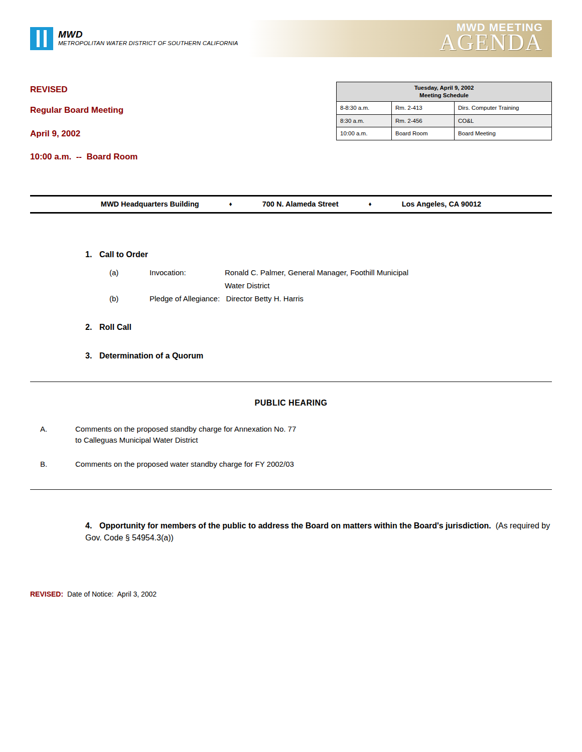MWD
METROPOLITAN WATER DISTRICT OF SOUTHERN CALIFORNIA
MWD MEETING
AGENDA
REVISED
Regular Board Meeting April 9, 2002 10:00 a.m. -- Board Room
| Tuesday, April 9, 2002 Meeting Schedule |
| --- |
| 8-8:30 a.m. | Rm. 2-413 | Dirs. Computer Training |
| 8:30 a.m. | Rm. 2-456 | CO&L |
| 10:00 a.m. | Board Room | Board Meeting |
MWD Headquarters Building ♦ 700 N. Alameda Street ♦ Los Angeles, CA 90012
1. Call to Order
(a) Invocation: Ronald C. Palmer, General Manager, Foothill Municipal
Water District
(b) Pledge of Allegiance: Director Betty H. Harris
2. Roll Call
3. Determination of a Quorum
PUBLIC HEARING
A. Comments on the proposed standby charge for Annexation No. 77
to Calleguas Municipal Water District
B. Comments on the proposed water standby charge for FY 2002/03
4. Opportunity for members of the public to address the Board on matters within the Board's jurisdiction. (As required by Gov. Code § 54954.3(a))
REVISED: Date of Notice: April 3, 2002